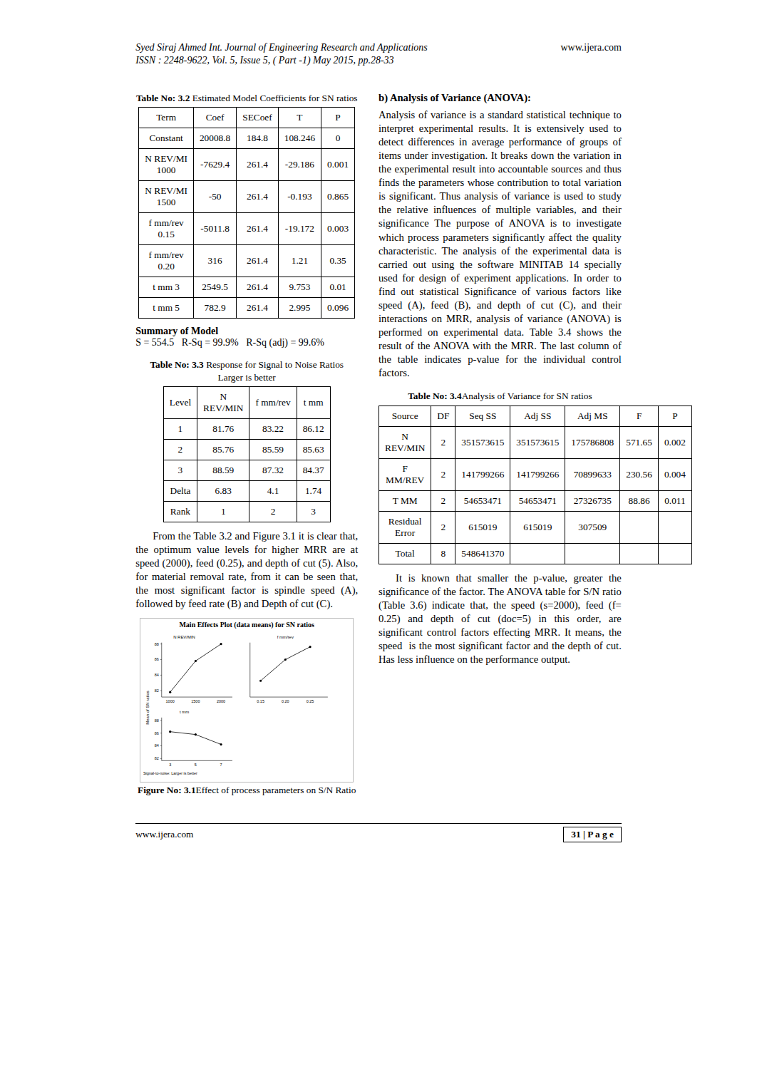www.ijera.com Syed Siraj Ahmed Int. Journal of Engineering Research and Applications
ISSN : 2248-9622, Vol. 5, Issue 5, ( Part -1) May 2015, pp.28-33
Table No: 3.2 Estimated Model Coefficients for SN ratios
| Term | Coef | SECoef | T | P |
| --- | --- | --- | --- | --- |
| Constant | 20008.8 | 184.8 | 108.246 | 0 |
| N REV/MI 1000 | -7629.4 | 261.4 | -29.186 | 0.001 |
| N REV/MI 1500 | -50 | 261.4 | -0.193 | 0.865 |
| f mm/rev 0.15 | -5011.8 | 261.4 | -19.172 | 0.003 |
| f mm/rev 0.20 | 316 | 261.4 | 1.21 | 0.35 |
| t mm 3 | 2549.5 | 261.4 | 9.753 | 0.01 |
| t mm 5 | 782.9 | 261.4 | 2.995 | 0.096 |
Summary of Model
S = 554.5 R-Sq = 99.9% R-Sq (adj) = 99.6%
Table No: 3.3 Response for Signal to Noise Ratios
Larger is better
| Level | N REV/MIN | f mm/rev | t mm |
| --- | --- | --- | --- |
| 1 | 81.76 | 83.22 | 86.12 |
| 2 | 85.76 | 85.59 | 85.63 |
| 3 | 88.59 | 87.32 | 84.37 |
| Delta | 6.83 | 4.1 | 1.74 |
| Rank | 1 | 2 | 3 |
From the Table 3.2 and Figure 3.1 it is clear that, the optimum value levels for higher MRR are at speed (2000), feed (0.25), and depth of cut (5). Also, for material removal rate, from it can be seen that, the most significant factor is spindle speed (A), followed by feed rate (B) and Depth of cut (C).
Main Effects Plot (data means) for SN ratios
N REV/MIN 88 86 84 82 1000 1500 2000 f mm/rev 0.15 0.20 0.25 t mm 88 86 84 82 3 5 7 Mean of SN ratios Signal-to-noise: Larger is better
Figure No: 3.1 Effect of process parameters on S/N Ratio
b) Analysis of Variance (ANOVA):
Analysis of variance is a standard statistical technique to interpret experimental results. It is extensively used to detect differences in average performance of groups of items under investigation. It breaks down the variation in the experimental result into accountable sources and thus finds the parameters whose contribution to total variation is significant. Thus analysis of variance is used to study the relative influences of multiple variables, and their significance The purpose of ANOVA is to investigate which process parameters significantly affect the quality characteristic. The analysis of the experimental data is carried out using the software MINITAB 14 specially used for design of experiment applications. In order to find out statistical Significance of various factors like speed (A), feed (B), and depth of cut (C), and their interactions on MRR, analysis of variance (ANOVA) is performed on experimental data. Table 3.4 shows the result of the ANOVA with the MRR. The last column of the table indicates p-value for the individual control factors.
Table No: 3.4 Analysis of Variance for SN ratios
| Source | DF | Seq SS | Adj SS | Adj MS | F | P |
| --- | --- | --- | --- | --- | --- | --- |
| N REV/MIN | 2 | 351573615 | 351573615 | 175786808 | 571.65 | 0.002 |
| F MM/REV | 2 | 141799266 | 141799266 | 70899633 | 230.56 | 0.004 |
| T MM | 2 | 54653471 | 54653471 | 27326735 | 88.86 | 0.011 |
| Residual Error | 2 | 615019 | 615019 | 307509 | | |
| Total | 8 | 548641370 | | | | |
It is known that smaller the p-value, greater the significance of the factor. The ANOVA table for S/N ratio (Table 3.6) indicate that, the speed (s=2000), feed (f= 0.25) and depth of cut (doc=5) in this order, are significant control factors effecting MRR. It means, the speed is the most significant factor and the depth of cut. Has less influence on the performance output.
www.ijera.com 31 | P a g e